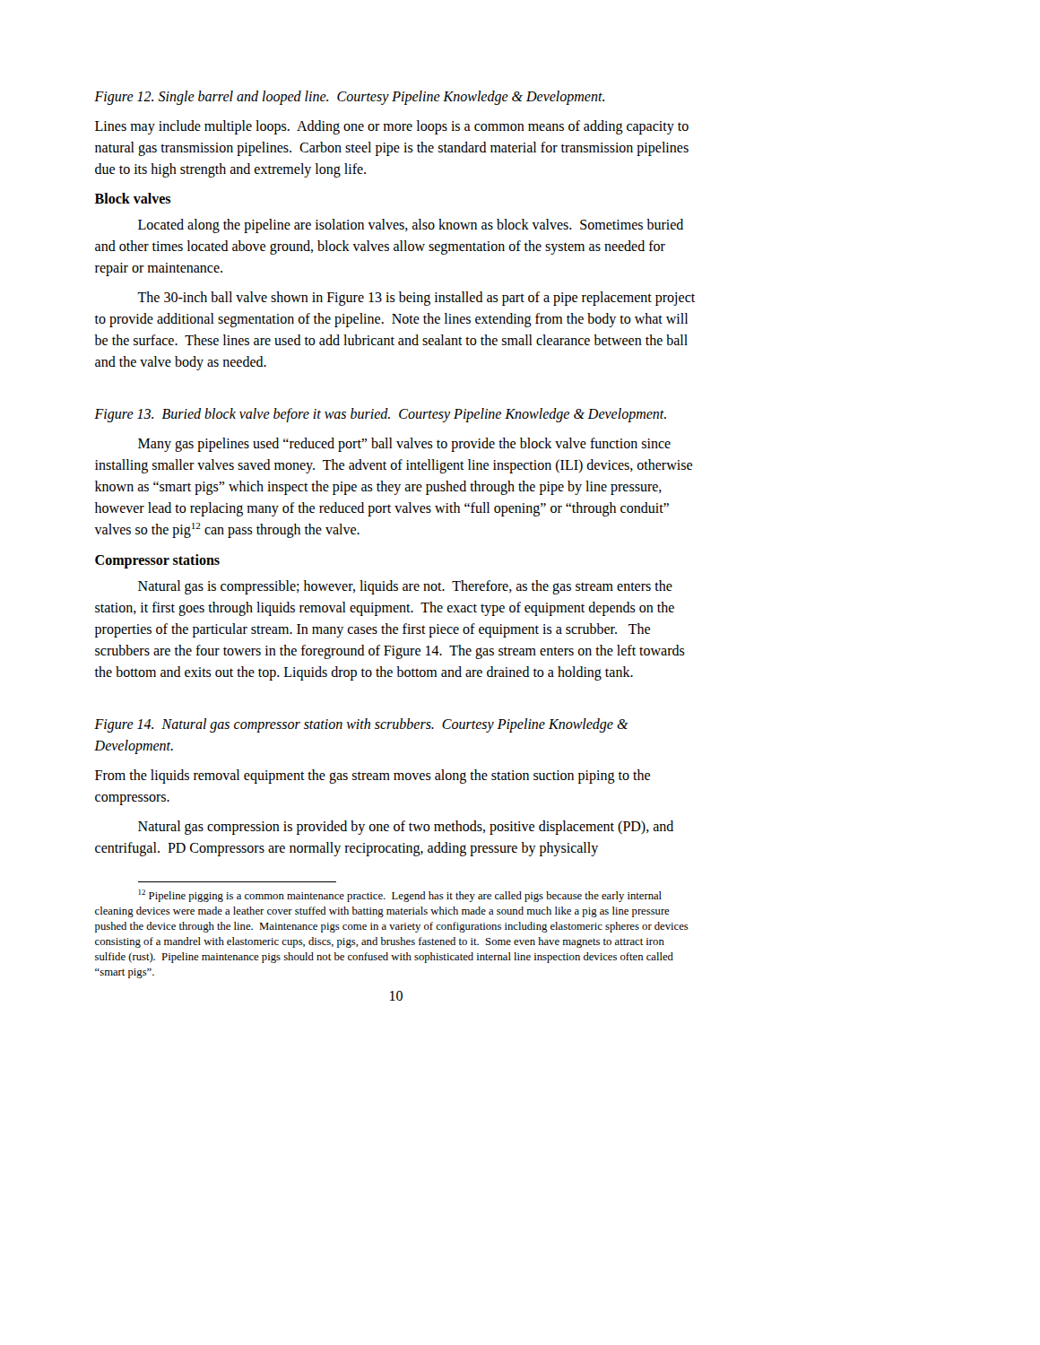Figure 12. Single barrel and looped line. Courtesy Pipeline Knowledge & Development.
Lines may include multiple loops. Adding one or more loops is a common means of adding capacity to natural gas transmission pipelines. Carbon steel pipe is the standard material for transmission pipelines due to its high strength and extremely long life.
Block valves
Located along the pipeline are isolation valves, also known as block valves. Sometimes buried and other times located above ground, block valves allow segmentation of the system as needed for repair or maintenance.
The 30-inch ball valve shown in Figure 13 is being installed as part of a pipe replacement project to provide additional segmentation of the pipeline. Note the lines extending from the body to what will be the surface. These lines are used to add lubricant and sealant to the small clearance between the ball and the valve body as needed.
Figure 13. Buried block valve before it was buried. Courtesy Pipeline Knowledge & Development.
Many gas pipelines used “reduced port” ball valves to provide the block valve function since installing smaller valves saved money. The advent of intelligent line inspection (ILI) devices, otherwise known as “smart pigs” which inspect the pipe as they are pushed through the pipe by line pressure, however lead to replacing many of the reduced port valves with “full opening” or “through conduit” valves so the pig12 can pass through the valve.
Compressor stations
Natural gas is compressible; however, liquids are not. Therefore, as the gas stream enters the station, it first goes through liquids removal equipment. The exact type of equipment depends on the properties of the particular stream. In many cases the first piece of equipment is a scrubber. The scrubbers are the four towers in the foreground of Figure 14. The gas stream enters on the left towards the bottom and exits out the top. Liquids drop to the bottom and are drained to a holding tank.
Figure 14. Natural gas compressor station with scrubbers. Courtesy Pipeline Knowledge & Development.
From the liquids removal equipment the gas stream moves along the station suction piping to the compressors.
Natural gas compression is provided by one of two methods, positive displacement (PD), and centrifugal. PD Compressors are normally reciprocating, adding pressure by physically
12 Pipeline pigging is a common maintenance practice. Legend has it they are called pigs because the early internal cleaning devices were made a leather cover stuffed with batting materials which made a sound much like a pig as line pressure pushed the device through the line. Maintenance pigs come in a variety of configurations including elastomeric spheres or devices consisting of a mandrel with elastomeric cups, discs, pigs, and brushes fastened to it. Some even have magnets to attract iron sulfide (rust). Pipeline maintenance pigs should not be confused with sophisticated internal line inspection devices often called “smart pigs”.
10